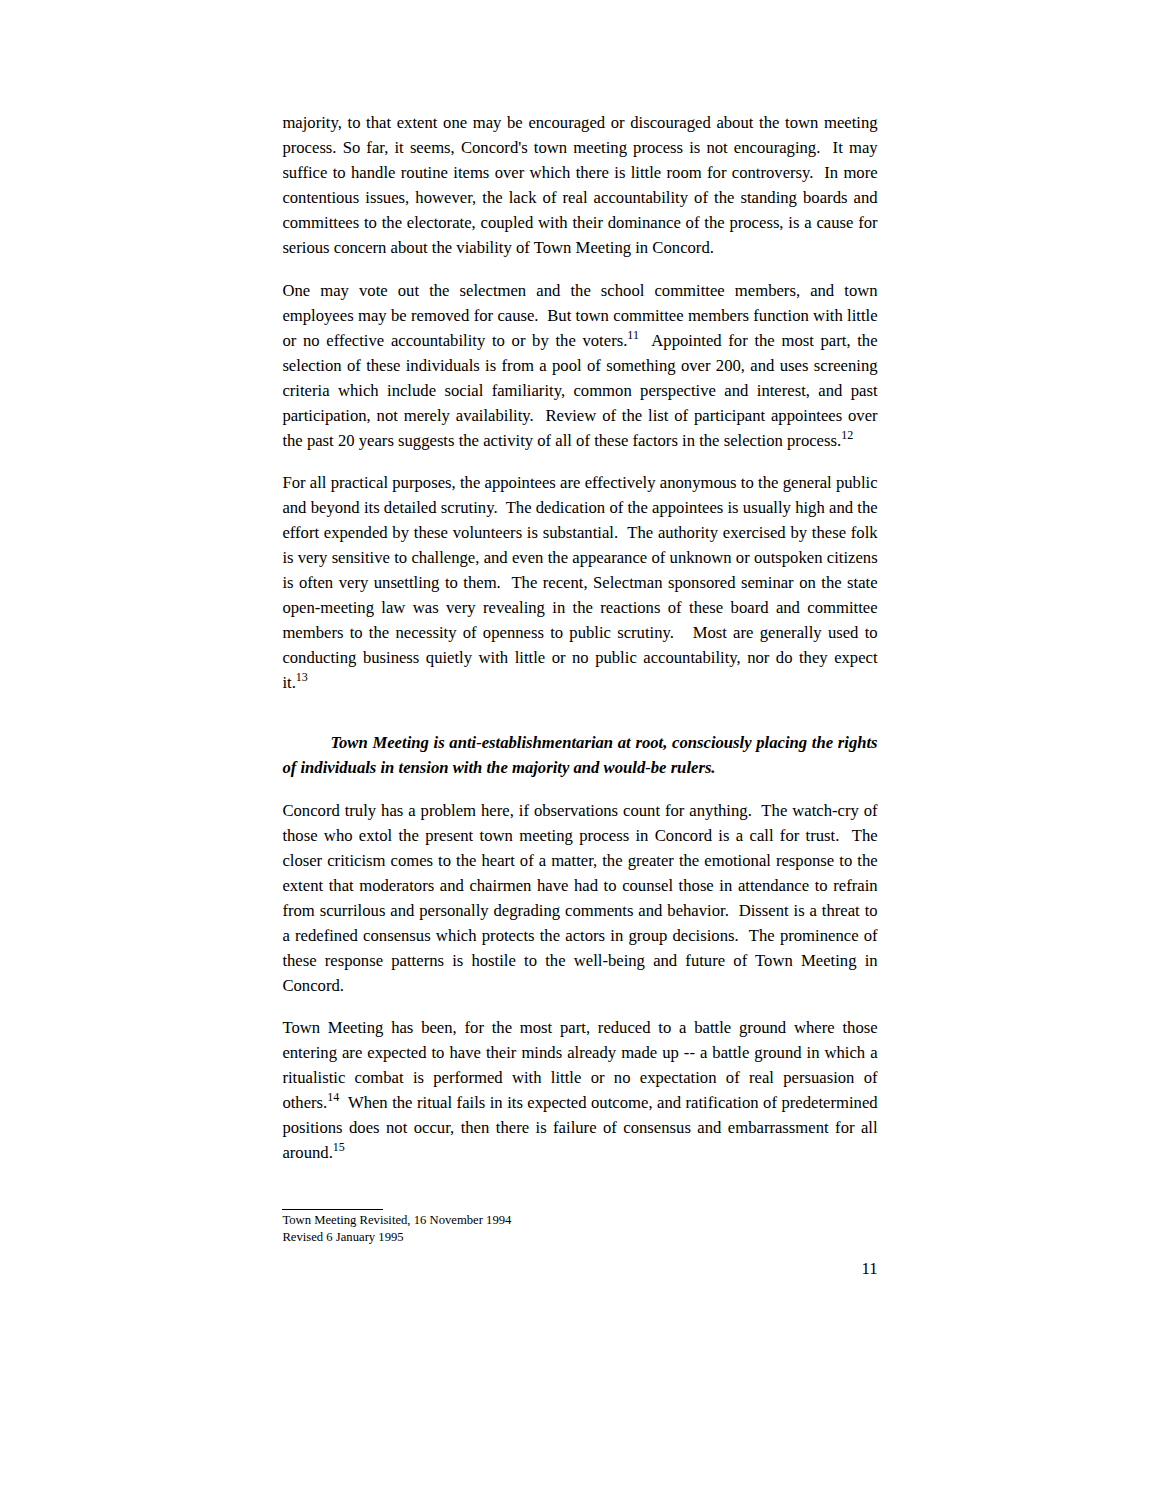majority, to that extent one may be encouraged or discouraged about the town meeting process. So far, it seems, Concord's town meeting process is not encouraging. It may suffice to handle routine items over which there is little room for controversy. In more contentious issues, however, the lack of real accountability of the standing boards and committees to the electorate, coupled with their dominance of the process, is a cause for serious concern about the viability of Town Meeting in Concord.
One may vote out the selectmen and the school committee members, and town employees may be removed for cause. But town committee members function with little or no effective accountability to or by the voters.11 Appointed for the most part, the selection of these individuals is from a pool of something over 200, and uses screening criteria which include social familiarity, common perspective and interest, and past participation, not merely availability. Review of the list of participant appointees over the past 20 years suggests the activity of all of these factors in the selection process.12
For all practical purposes, the appointees are effectively anonymous to the general public and beyond its detailed scrutiny. The dedication of the appointees is usually high and the effort expended by these volunteers is substantial. The authority exercised by these folk is very sensitive to challenge, and even the appearance of unknown or outspoken citizens is often very unsettling to them. The recent, Selectman sponsored seminar on the state open-meeting law was very revealing in the reactions of these board and committee members to the necessity of openness to public scrutiny. Most are generally used to conducting business quietly with little or no public accountability, nor do they expect it.13
Town Meeting is anti-establishmentarian at root, consciously placing the rights of individuals in tension with the majority and would-be rulers.
Concord truly has a problem here, if observations count for anything. The watch-cry of those who extol the present town meeting process in Concord is a call for trust. The closer criticism comes to the heart of a matter, the greater the emotional response to the extent that moderators and chairmen have had to counsel those in attendance to refrain from scurrilous and personally degrading comments and behavior. Dissent is a threat to a redefined consensus which protects the actors in group decisions. The prominence of these response patterns is hostile to the well-being and future of Town Meeting in Concord.
Town Meeting has been, for the most part, reduced to a battle ground where those entering are expected to have their minds already made up -- a battle ground in which a ritualistic combat is performed with little or no expectation of real persuasion of others.14 When the ritual fails in its expected outcome, and ratification of predetermined positions does not occur, then there is failure of consensus and embarrassment for all around.15
Town Meeting Revisited, 16 November 1994
Revised 6 January 1995
11